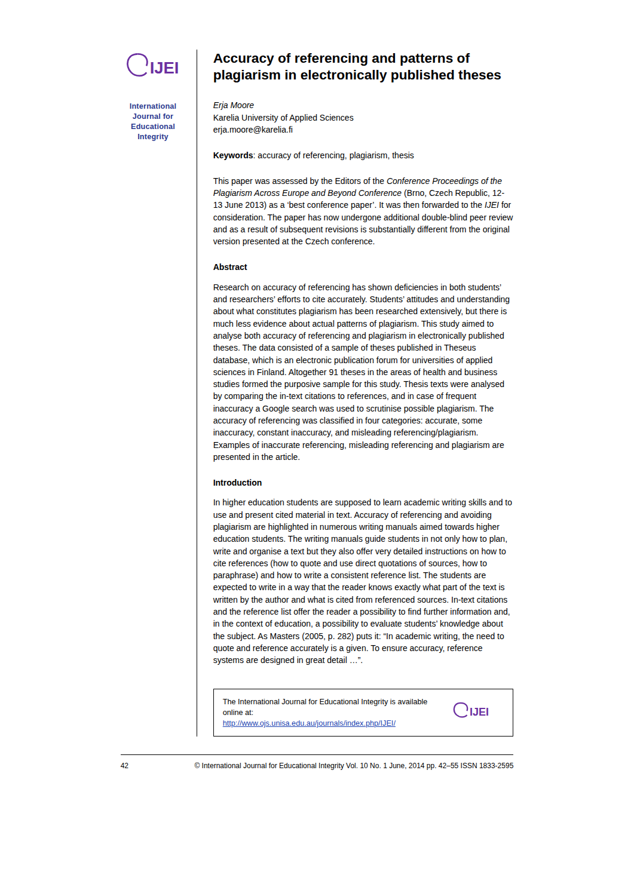IJEI
International
Journal for
Educational
Integrity
Accuracy of referencing and patterns of plagiarism in electronically published theses
Erja Moore
Karelia University of Applied Sciences
erja.moore@karelia.fi
Keywords: accuracy of referencing, plagiarism, thesis
This paper was assessed by the Editors of the Conference Proceedings of the Plagiarism Across Europe and Beyond Conference (Brno, Czech Republic, 12-13 June 2013) as a ‘best conference paper’. It was then forwarded to the IJEI for consideration. The paper has now undergone additional double-blind peer review and as a result of subsequent revisions is substantially different from the original version presented at the Czech conference.
Abstract
Research on accuracy of referencing has shown deficiencies in both students’ and researchers’ efforts to cite accurately. Students’ attitudes and understanding about what constitutes plagiarism has been researched extensively, but there is much less evidence about actual patterns of plagiarism. This study aimed to analyse both accuracy of referencing and plagiarism in electronically published theses. The data consisted of a sample of theses published in Theseus database, which is an electronic publication forum for universities of applied sciences in Finland. Altogether 91 theses in the areas of health and business studies formed the purposive sample for this study. Thesis texts were analysed by comparing the in-text citations to references, and in case of frequent inaccuracy a Google search was used to scrutinise possible plagiarism. The accuracy of referencing was classified in four categories: accurate, some inaccuracy, constant inaccuracy, and misleading referencing/plagiarism. Examples of inaccurate referencing, misleading referencing and plagiarism are presented in the article.
Introduction
In higher education students are supposed to learn academic writing skills and to use and present cited material in text. Accuracy of referencing and avoiding plagiarism are highlighted in numerous writing manuals aimed towards higher education students. The writing manuals guide students in not only how to plan, write and organise a text but they also offer very detailed instructions on how to cite references (how to quote and use direct quotations of sources, how to paraphrase) and how to write a consistent reference list. The students are expected to write in a way that the reader knows exactly what part of the text is written by the author and what is cited from referenced sources. In-text citations and the reference list offer the reader a possibility to find further information and, in the context of education, a possibility to evaluate students’ knowledge about the subject. As Masters (2005, p. 282) puts it: “In academic writing, the need to quote and reference accurately is a given. To ensure accuracy, reference systems are designed in great detail …”.
The International Journal for Educational Integrity is available online at:
http://www.ojs.unisa.edu.au/journals/index.php/IJEI/
IJEI
42
© International Journal for Educational Integrity Vol. 10 No. 1 June, 2014 pp. 42–55 ISSN 1833-2595